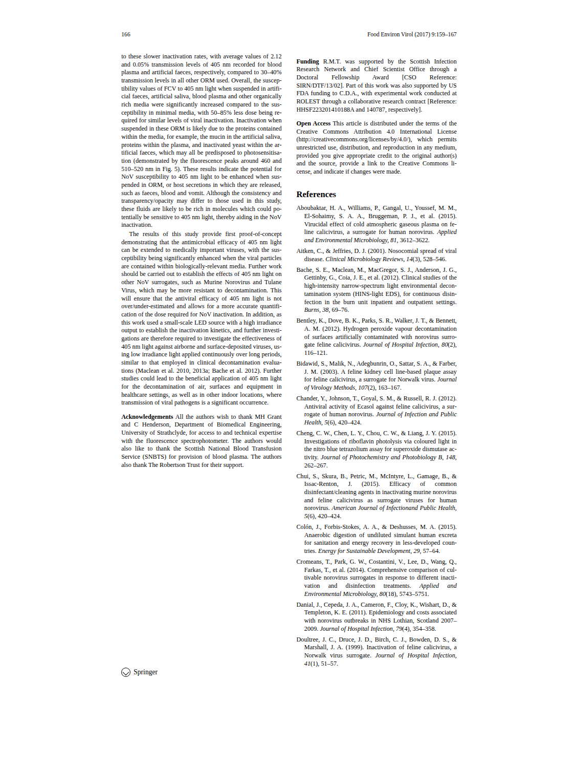166 Food Environ Virol (2017) 9:159–167
to these slower inactivation rates, with average values of 2.12 and 0.05% transmission levels of 405 nm recorded for blood plasma and artificial faeces, respectively, compared to 30–40% transmission levels in all other ORM used. Overall, the susceptibility values of FCV to 405 nm light when suspended in artificial faeces, artificial saliva, blood plasma and other organically rich media were significantly increased compared to the susceptibility in minimal media, with 50–85% less dose being required for similar levels of viral inactivation. Inactivation when suspended in these ORM is likely due to the proteins contained within the media, for example, the mucin in the artificial saliva, proteins within the plasma, and inactivated yeast within the artificial faeces, which may all be predisposed to photosensitisation (demonstrated by the fluorescence peaks around 460 and 510–520 nm in Fig. 5). These results indicate the potential for NoV susceptibility to 405 nm light to be enhanced when suspended in ORM, or host secretions in which they are released, such as faeces, blood and vomit. Although the consistency and transparency/opacity may differ to those used in this study, these fluids are likely to be rich in molecules which could potentially be sensitive to 405 nm light, thereby aiding in the NoV inactivation.
The results of this study provide first proof-of-concept demonstrating that the antimicrobial efficacy of 405 nm light can be extended to medically important viruses, with the susceptibility being significantly enhanced when the viral particles are contained within biologically-relevant media. Further work should be carried out to establish the effects of 405 nm light on other NoV surrogates, such as Murine Norovirus and Tulane Virus, which may be more resistant to decontamination. This will ensure that the antiviral efficacy of 405 nm light is not over/under-estimated and allows for a more accurate quantification of the dose required for NoV inactivation. In addition, as this work used a small-scale LED source with a high irradiance output to establish the inactivation kinetics, and further investigations are therefore required to investigate the effectiveness of 405 nm light against airborne and surface-deposited viruses, using low irradiance light applied continuously over long periods, similar to that employed in clinical decontamination evaluations (Maclean et al. 2010, 2013a; Bache et al. 2012). Further studies could lead to the beneficial application of 405 nm light for the decontamination of air, surfaces and equipment in healthcare settings, as well as in other indoor locations, where transmission of viral pathogens is a significant occurrence.
Acknowledgements All the authors wish to thank MH Grant and C Henderson, Department of Biomedical Engineering, University of Strathclyde, for access to and technical expertise with the fluorescence spectrophotometer. The authors would also like to thank the Scottish National Blood Transfusion Service (SNBTS) for provision of blood plasma. The authors also thank The Robertson Trust for their support.
Funding R.M.T. was supported by the Scottish Infection Research Network and Chief Scientist Office through a Doctoral Fellowship Award [CSO Reference: SIRN/DTF/13/02]. Part of this work was also supported by US FDA funding to C.D.A., with experimental work conducted at ROLEST through a collaborative research contract [Reference: HHSF223201410188A and 140787, respectively].
Open Access This article is distributed under the terms of the Creative Commons Attribution 4.0 International License (http://creativecommons.org/licenses/by/4.0/), which permits unrestricted use, distribution, and reproduction in any medium, provided you give appropriate credit to the original author(s) and the source, provide a link to the Creative Commons license, and indicate if changes were made.
References
Aboubaktar, H. A., Williams, P., Gangal, U., Youssef, M. M., El-Sohaimy, S. A. A., Bruggeman, P. J., et al. (2015). Virucidal effect of cold atmospheric gaseous plasma on feline calicivirus, a surrogate for human norovirus. Applied and Environmental Microbiology, 81, 3612–3622.
Aitken, C., & Jeffries, D. J. (2001). Nosocomial spread of viral disease. Clinical Microbiology Reviews, 14(3), 528–546.
Bache, S. E., Maclean, M., MacGregor, S. J., Anderson, J. G., Gettinby, G., Coia, J. E., et al. (2012). Clinical studies of the high-intensity narrow-spectrum light environmental decontamination system (HINS-light EDS), for continuous disinfection in the burn unit inpatient and outpatient settings. Burns, 38, 69–76.
Bentley, K., Dove, B. K., Parks, S. R., Walker, J. T., & Bennett, A. M. (2012). Hydrogen peroxide vapour decontamination of surfaces artificially contaminated with norovirus surrogate feline calicivirus. Journal of Hospital Infection, 80(2), 116–121.
Bidawid, S., Malik, N., Adegbunrin, O., Sattar, S. A., & Farber, J. M. (2003). A feline kidney cell line-based plaque assay for feline calicivirus, a surrogate for Norwalk virus. Journal of Virology Methods, 107(2), 163–167.
Chander, Y., Johnson, T., Goyal, S. M., & Russell, R. J. (2012). Antiviral activity of Ecasol against feline calicivirus, a surrogate of human norovirus. Journal of Infection and Public Health, 5(6), 420–424.
Cheng, C. W., Chen, L. Y., Chou, C. W., & Liang, J. Y. (2015). Investigations of riboflavin photolysis via coloured light in the nitro blue tetrazolium assay for superoxide dismutase activity. Journal of Photochemistry and Photobiology B, 148, 262–267.
Chui, S., Skura, B., Petric, M., McIntyre, L., Gamage, B., & Issac-Renton, J. (2015). Efficacy of common disinfectant/cleaning agents in inactivating murine norovirus and feline calicivirus as surrogate viruses for human norovirus. American Journal of Infectionand Public Health, 5(6), 420–424.
Colón, J., Forbis-Stokes, A. A., & Deshusses, M. A. (2015). Anaerobic digestion of undiluted simulant human excreta for sanitation and energy recovery in less-developed countries. Energy for Sustainable Development, 29, 57–64.
Cromeans, T., Park, G. W., Costantini, V., Lee, D., Wang, Q., Farkas, T., et al. (2014). Comprehensive comparison of cultivable norovirus surrogates in response to different inactivation and disinfection treatments. Applied and Environmental Microbiology, 80(18), 5743–5751.
Danial, J., Cepeda, J. A., Cameron, F., Cloy, K., Wishart, D., & Templeton, K. E. (2011). Epidemiology and costs associated with norovirus outbreaks in NHS Lothian, Scotland 2007–2009. Journal of Hospital Infection, 79(4), 354–358.
Doultree, J. C., Druce, J. D., Birch, C. J., Bowden, D. S., & Marshall, J. A. (1999). Inactivation of feline calicivirus, a Norwalk virus surrogate. Journal of Hospital Infection, 41(1), 51–57.
Springer